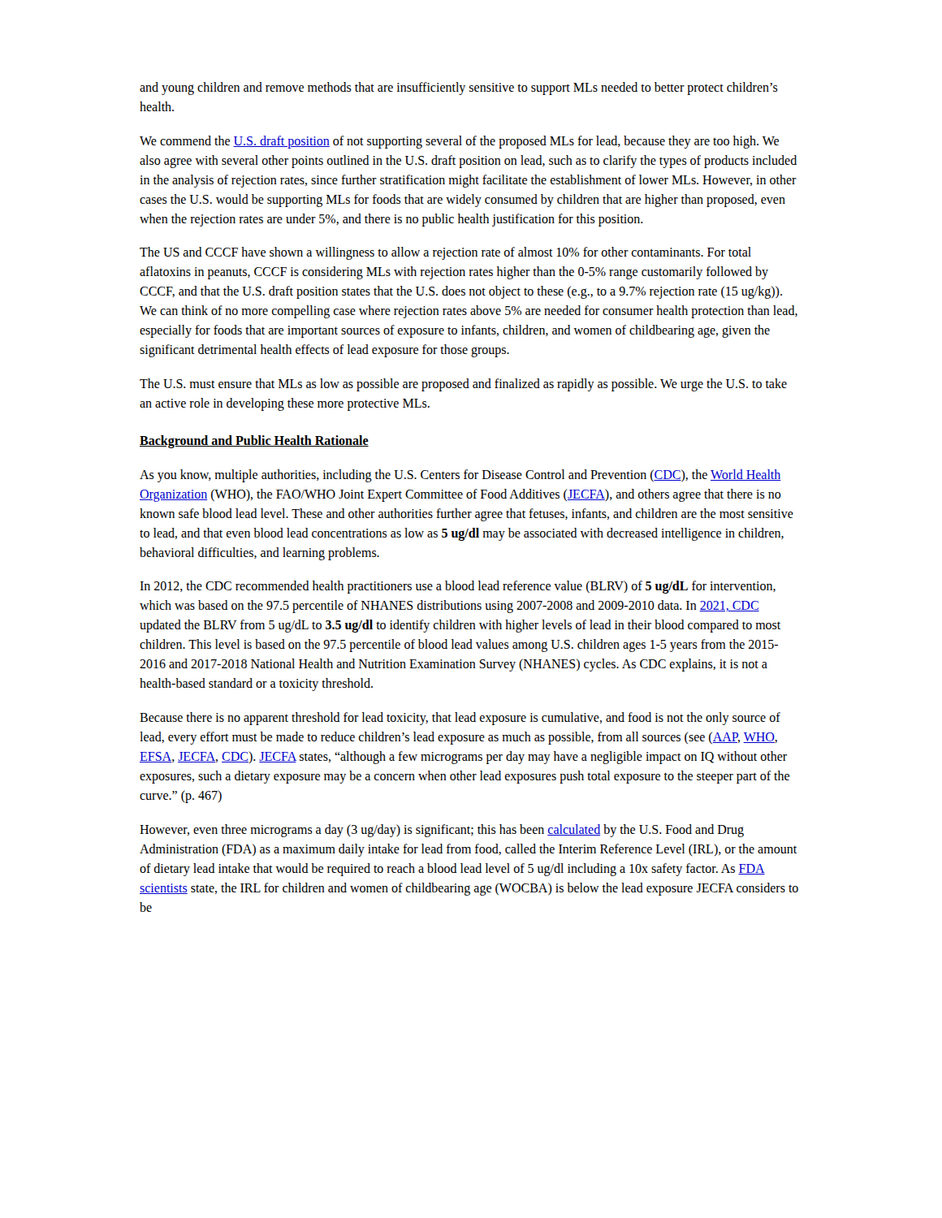and young children and remove methods that are insufficiently sensitive to support MLs needed to better protect children’s health.
We commend the U.S. draft position of not supporting several of the proposed MLs for lead, because they are too high. We also agree with several other points outlined in the U.S. draft position on lead, such as to clarify the types of products included in the analysis of rejection rates, since further stratification might facilitate the establishment of lower MLs. However, in other cases the U.S. would be supporting MLs for foods that are widely consumed by children that are higher than proposed, even when the rejection rates are under 5%, and there is no public health justification for this position.
The US and CCCF have shown a willingness to allow a rejection rate of almost 10% for other contaminants. For total aflatoxins in peanuts, CCCF is considering MLs with rejection rates higher than the 0-5% range customarily followed by CCCF, and that the U.S. draft position states that the U.S. does not object to these (e.g., to a 9.7% rejection rate (15 ug/kg)). We can think of no more compelling case where rejection rates above 5% are needed for consumer health protection than lead, especially for foods that are important sources of exposure to infants, children, and women of childbearing age, given the significant detrimental health effects of lead exposure for those groups.
The U.S. must ensure that MLs as low as possible are proposed and finalized as rapidly as possible. We urge the U.S. to take an active role in developing these more protective MLs.
Background and Public Health Rationale
As you know, multiple authorities, including the U.S. Centers for Disease Control and Prevention (CDC), the World Health Organization (WHO), the FAO/WHO Joint Expert Committee of Food Additives (JECFA), and others agree that there is no known safe blood lead level. These and other authorities further agree that fetuses, infants, and children are the most sensitive to lead, and that even blood lead concentrations as low as 5 ug/dl may be associated with decreased intelligence in children, behavioral difficulties, and learning problems.
In 2012, the CDC recommended health practitioners use a blood lead reference value (BLRV) of 5 ug/dL for intervention, which was based on the 97.5 percentile of NHANES distributions using 2007-2008 and 2009-2010 data. In 2021, CDC updated the BLRV from 5 ug/dL to 3.5 ug/dl to identify children with higher levels of lead in their blood compared to most children. This level is based on the 97.5 percentile of blood lead values among U.S. children ages 1-5 years from the 2015-2016 and 2017-2018 National Health and Nutrition Examination Survey (NHANES) cycles. As CDC explains, it is not a health-based standard or a toxicity threshold.
Because there is no apparent threshold for lead toxicity, that lead exposure is cumulative, and food is not the only source of lead, every effort must be made to reduce children’s lead exposure as much as possible, from all sources (see (AAP, WHO, EFSA, JECFA, CDC). JECFA states, “although a few micrograms per day may have a negligible impact on IQ without other exposures, such a dietary exposure may be a concern when other lead exposures push total exposure to the steeper part of the curve.” (p. 467)
However, even three micrograms a day (3 ug/day) is significant; this has been calculated by the U.S. Food and Drug Administration (FDA) as a maximum daily intake for lead from food, called the Interim Reference Level (IRL), or the amount of dietary lead intake that would be required to reach a blood lead level of 5 ug/dl including a 10x safety factor. As FDA scientists state, the IRL for children and women of childbearing age (WOCBA) is below the lead exposure JECFA considers to be